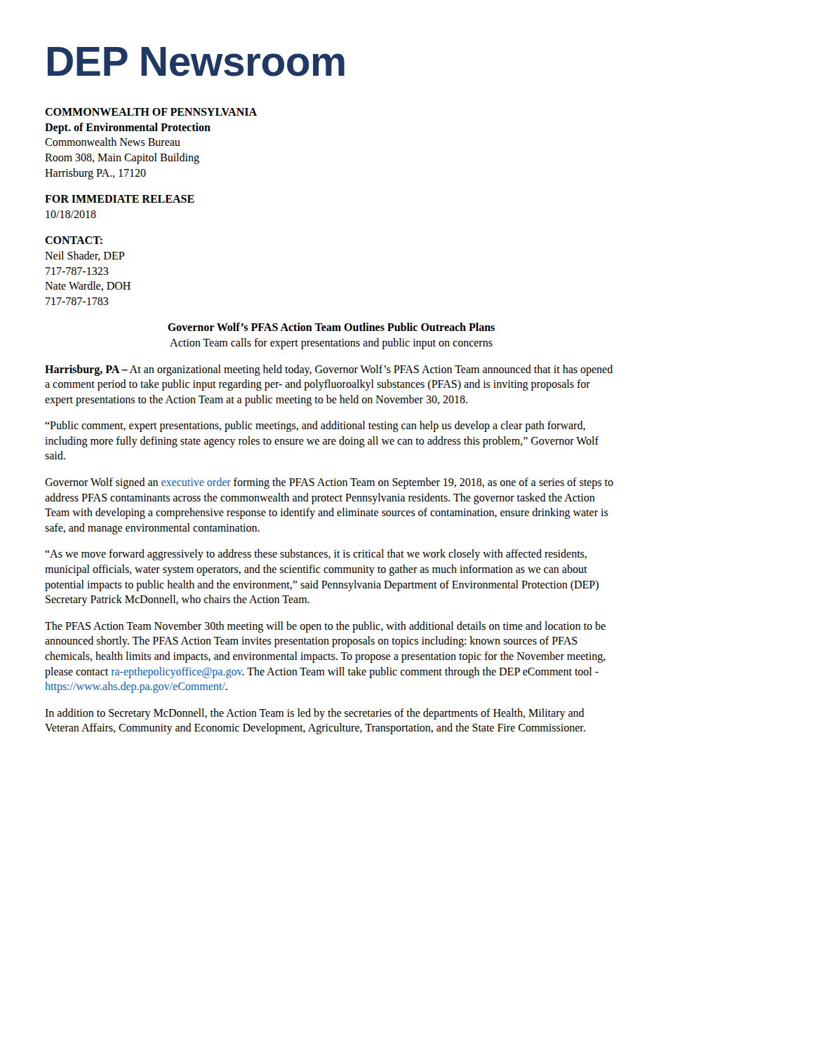DEP Newsroom
COMMONWEALTH OF PENNSYLVANIA
Dept. of Environmental Protection
Commonwealth News Bureau
Room 308, Main Capitol Building
Harrisburg PA., 17120
FOR IMMEDIATE RELEASE
10/18/2018
CONTACT:
Neil Shader, DEP
717-787-1323
Nate Wardle, DOH
717-787-1783
Governor Wolf’s PFAS Action Team Outlines Public Outreach Plans
Action Team calls for expert presentations and public input on concerns
Harrisburg, PA – At an organizational meeting held today, Governor Wolf’s PFAS Action Team announced that it has opened a comment period to take public input regarding per- and polyfluoroalkyl substances (PFAS) and is inviting proposals for expert presentations to the Action Team at a public meeting to be held on November 30, 2018.
“Public comment, expert presentations, public meetings, and additional testing can help us develop a clear path forward, including more fully defining state agency roles to ensure we are doing all we can to address this problem,” Governor Wolf said.
Governor Wolf signed an executive order forming the PFAS Action Team on September 19, 2018, as one of a series of steps to address PFAS contaminants across the commonwealth and protect Pennsylvania residents. The governor tasked the Action Team with developing a comprehensive response to identify and eliminate sources of contamination, ensure drinking water is safe, and manage environmental contamination.
“As we move forward aggressively to address these substances, it is critical that we work closely with affected residents, municipal officials, water system operators, and the scientific community to gather as much information as we can about potential impacts to public health and the environment,” said Pennsylvania Department of Environmental Protection (DEP) Secretary Patrick McDonnell, who chairs the Action Team.
The PFAS Action Team November 30th meeting will be open to the public, with additional details on time and location to be announced shortly. The PFAS Action Team invites presentation proposals on topics including: known sources of PFAS chemicals, health limits and impacts, and environmental impacts. To propose a presentation topic for the November meeting, please contact ra-epthepolicyoffice@pa.gov. The Action Team will take public comment through the DEP eComment tool - https://www.ahs.dep.pa.gov/eComment/.
In addition to Secretary McDonnell, the Action Team is led by the secretaries of the departments of Health, Military and Veteran Affairs, Community and Economic Development, Agriculture, Transportation, and the State Fire Commissioner.